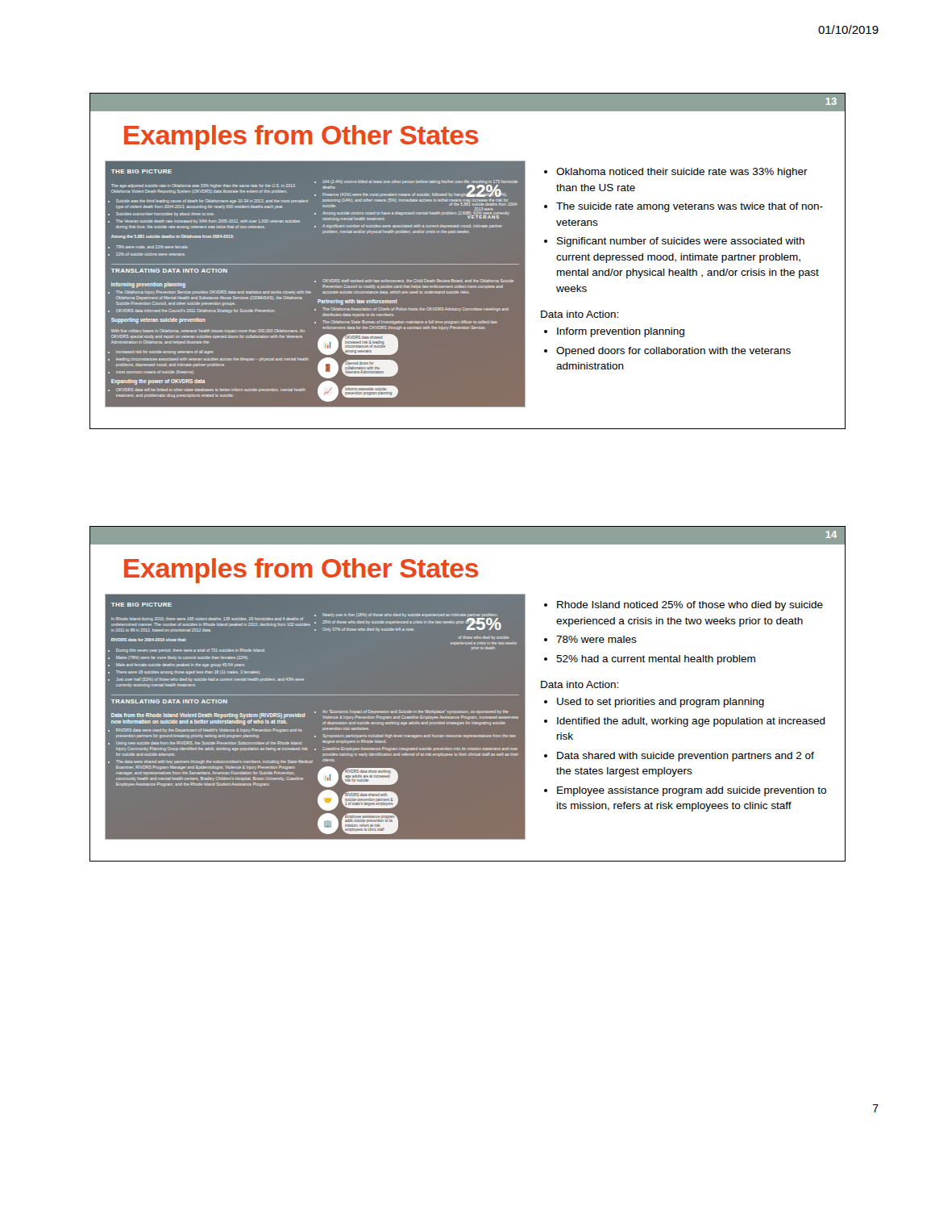01/10/2019
13
Examples from Other States
The Big Picture
The age-adjusted suicide rate in Oklahoma was 33% higher than the same rate for the U.S. in 2013. Oklahoma Violent Death Reporting System (OKVDRS) data illustrate the extent of this problem.
Suicide was the third leading cause of death for Oklahomans age 10-34 in 2013, and the most prevalent type of violent death from 2004-2013, accounting for nearly 600 resident deaths each year.
Suicides outnumber homicides by about three to one.
The Veteran suicide death rate increased by 34% from 2005-2012, with over 1,000 veteran suicides during that time; the suicide rate among veterans was twice that of non-veterans.
Among the 5,881 suicide deaths in Oklahoma from 2004-2013:
79% were male, and 21% were female.
22% of suicide victims were veterans.
144 (2.4%) victims killed at least one other person before taking his/her own life, resulting in 173 homicide deaths.
Firearms (41%) were the most prevalent means of suicide, followed by hanging/strangulation (20%), poisoning (14%), and other means (5%); immediate access to lethal means may increase the risk for suicide.
Among suicide victims noted to have a diagnosed mental health problem (2,698), 62% were currently receiving mental health treatment.
A significant number of suicides were associated with a current depressed mood, intimate partner problem, mental and/or physical health problem, and/or crisis in the past weeks.
22%
of the 5,881 suicide deaths from 2004-2013 were
VETERANS
Translating Data Into Action
Informing prevention planning
The Oklahoma Injury Prevention Service provides OKVDRS data and statistics and works closely with the Oklahoma Department of Mental Health and Substance Abuse Services (ODMHSAS), the Oklahoma Suicide Prevention Council, and other suicide prevention groups.
OKVDRS data informed the Council's 2011 Oklahoma Strategy for Suicide Prevention.
Supporting veteran suicide prevention
With five military bases in Oklahoma, veterans' health issues impact more than 300,000 Oklahomans. An OKVDRS special study and report on veteran suicides opened doors for collaboration with the Veterans Administration in Oklahoma, and helped illustrate the:
increased risk for suicide among veterans of all ages
leading circumstances associated with veteran suicides across the lifespan – physical and mental health problems, depressed mood, and intimate partner problems
most common means of suicide (firearms)
Expanding the power of OKVDRS data
OKVDRS data will be linked to other state databases to better inform suicide prevention, mental health treatment, and problematic drug prescriptions related to suicide.
OKVDRS staff worked with law enforcement, the Child Death Review Board, and the Oklahoma Suicide Prevention Council to modify a pocket card that helps law enforcement collect more complete and accurate suicide circumstance data, which are used to understand suicide risks.
Partnering with law enforcement
The Oklahoma Association of Chiefs of Police hosts the OKVDRS Advisory Committee meetings and distributes data reports to its members.
The Oklahoma State Bureau of Investigation maintains a full time program officer to collect law enforcement data for the OKVDRS through a contract with the Injury Prevention Service.
📊
OKVDRS data showed increased risk & leading circumstances of suicide among veterans
🚪
Opened doors for collaboration with the Veterans Administration
📈
Informs statewide suicide prevention program planning
Oklahoma noticed their suicide rate was 33% higher than the US rate
The suicide rate among veterans was twice that of non-veterans
Significant number of suicides were associated with current depressed mood, intimate partner problem, mental and/or physical health , and/or crisis in the past weeks
Data into Action:
Inform prevention planning
Opened doors for collaboration with the veterans administration
14
Examples from Other States
The Big Picture
In Rhode Island during 2010, there were 165 violent deaths: 135 suicides, 26 homicides and 4 deaths of undetermined manner. The number of suicides in Rhode Island peaked in 2010, declining from 102 suicides in 2011 to 89 in 2012, based on provisional 2012 data.
RIVDRS data for 2004-2010 show that:
During this seven year period, there were a total of 731 suicides in Rhode Island.
Males (78%) were far more likely to commit suicide than females (22%).
Male and female suicide deaths peaked in the age group 45-54 years.
There were 18 suicides among those aged less than 18 (11 males, 3 females).
Just over half (52%) of those who died by suicide had a current mental health problem, and 43% were currently receiving mental health treatment.
Nearly one in five (18%) of those who died by suicide experienced an intimate partner problem.
25% of those who died by suicide experienced a crisis in the two weeks prior to death.
Only 37% of those who died by suicide left a note.
25%
of those who died by suicide experienced a crisis in the two weeks prior to death.
Translating Data Into Action
Data from the Rhode Island Violent Death Reporting System (RIVDRS) provided new information on suicide and a better understanding of who is at risk.
RIVDRS data were used by the Department of Health's Violence & Injury Prevention Program and its prevention partners for ground-breaking priority setting and program planning.
Using new suicide data from the RIVDRS, the Suicide Prevention Subcommittee of the Rhode Island Injury Community Planning Group identified the adult, working age population as being at increased risk for suicide and suicide attempts.
The data were shared with key partners through the subcommittee's members, including the State Medical Examiner, RIVDRS Program Manager and Epidemiologist, Violence & Injury Prevention Program manager, and representatives from the Samaritans, American Foundation for Suicide Prevention, community health and mental health centers, Bradley Children's Hospital, Brown University, Coastline Employee Assistance Program, and the Rhode Island Student Assistance Program.
An "Economic Impact of Depression and Suicide in the Workplace" symposium, co-sponsored by the Violence & Injury Prevention Program and Coastline Employee Assistance Program, increased awareness of depression and suicide among working age adults and provided strategies for integrating suicide prevention into worksites.
Symposium participants included high-level managers and human resource representatives from the two largest employers in Rhode Island.
Coastline Employee Assistance Program integrated suicide prevention into its mission statement and now provides training in early identification and referral of at risk employees to their clinical staff as well as their clients.
📊
RIVDRS data show working age adults are at increased risk for suicide
🤝
RIVDRS data shared with suicide prevention partners & 2 of state's largest employers
🏢
Employee assistance program adds suicide prevention to its mission, refers at-risk employees to clinic staff
Rhode Island noticed 25% of those who died by suicide experienced a crisis in the two weeks prior to death
78% were males
52% had a current mental health problem
Data into Action:
Used to set priorities and program planning
Identified the adult, working age population at increased risk
Data shared with suicide prevention partners and 2 of the states largest employers
Employee assistance program add suicide prevention to its mission, refers at risk employees to clinic staff
7